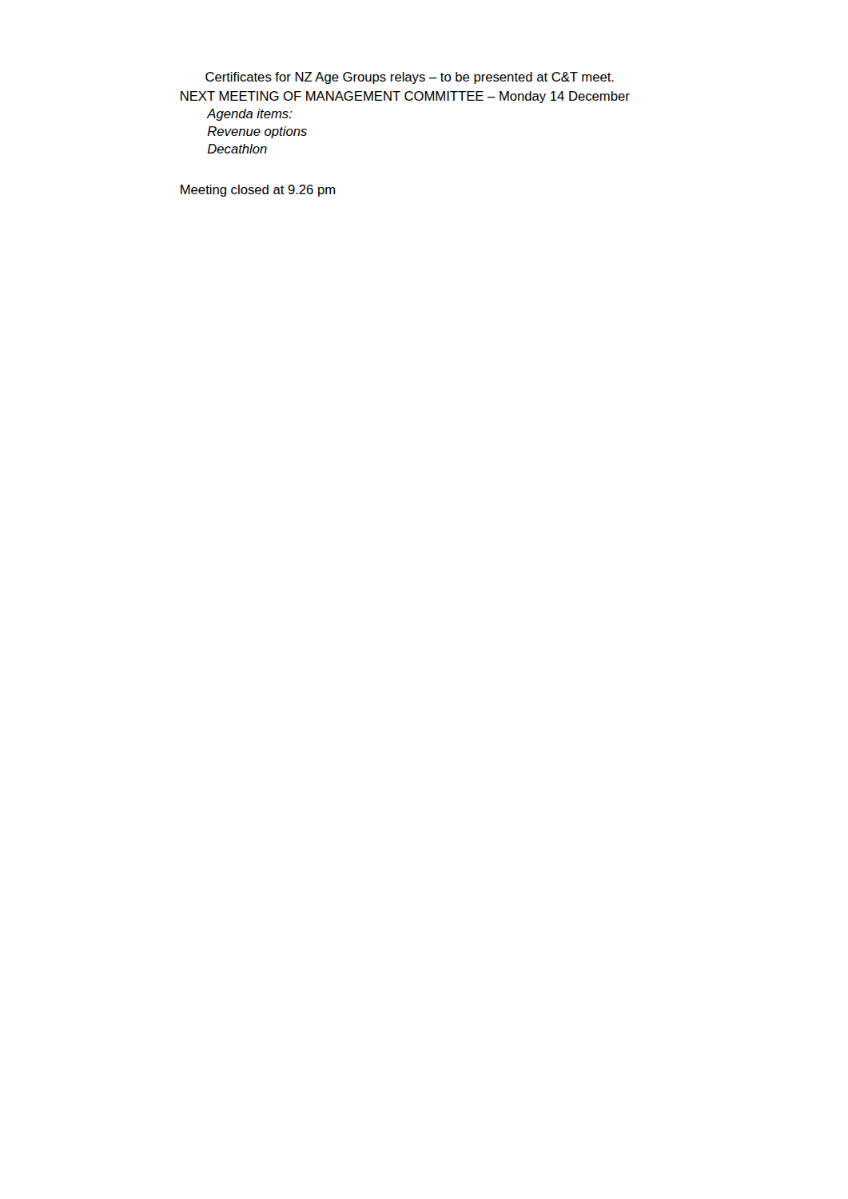Certificates for NZ Age Groups relays – to be presented at C&T meet.
NEXT MEETING OF MANAGEMENT COMMITTEE – Monday 14 December
Agenda items:
Revenue options
Decathlon
Meeting closed at 9.26 pm